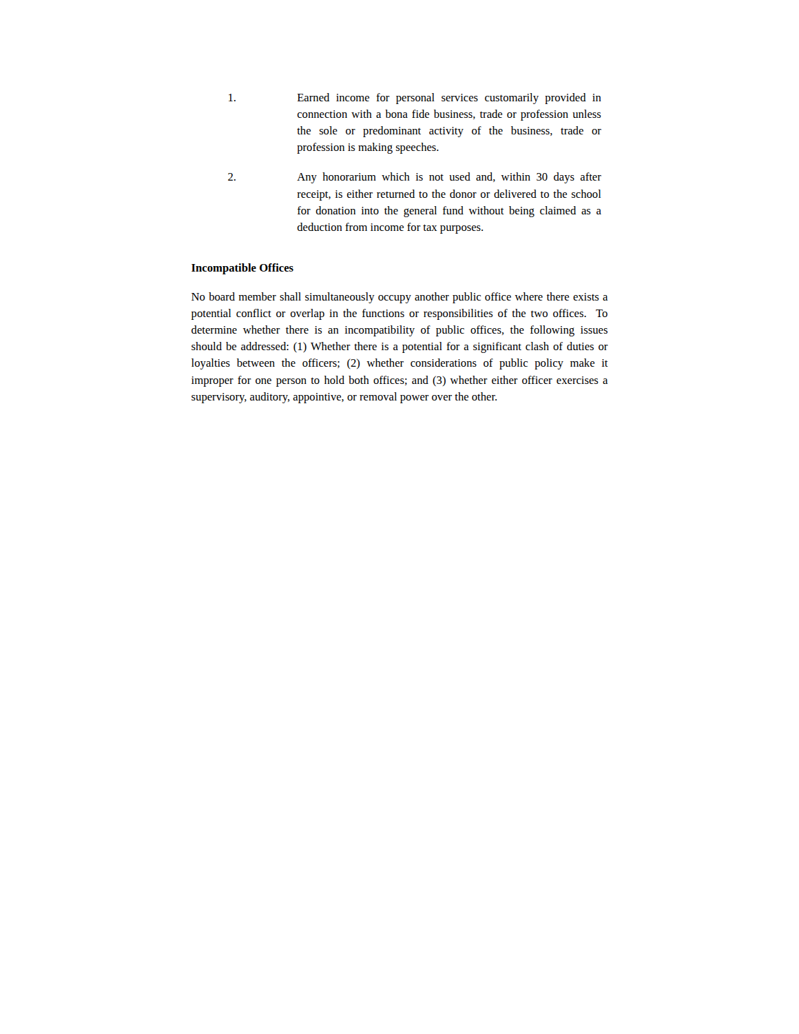1. Earned income for personal services customarily provided in connection with a bona fide business, trade or profession unless the sole or predominant activity of the business, trade or profession is making speeches.
2. Any honorarium which is not used and, within 30 days after receipt, is either returned to the donor or delivered to the school for donation into the general fund without being claimed as a deduction from income for tax purposes.
Incompatible Offices
No board member shall simultaneously occupy another public office where there exists a potential conflict or overlap in the functions or responsibilities of the two offices. To determine whether there is an incompatibility of public offices, the following issues should be addressed: (1) Whether there is a potential for a significant clash of duties or loyalties between the officers; (2) whether considerations of public policy make it improper for one person to hold both offices; and (3) whether either officer exercises a supervisory, auditory, appointive, or removal power over the other.